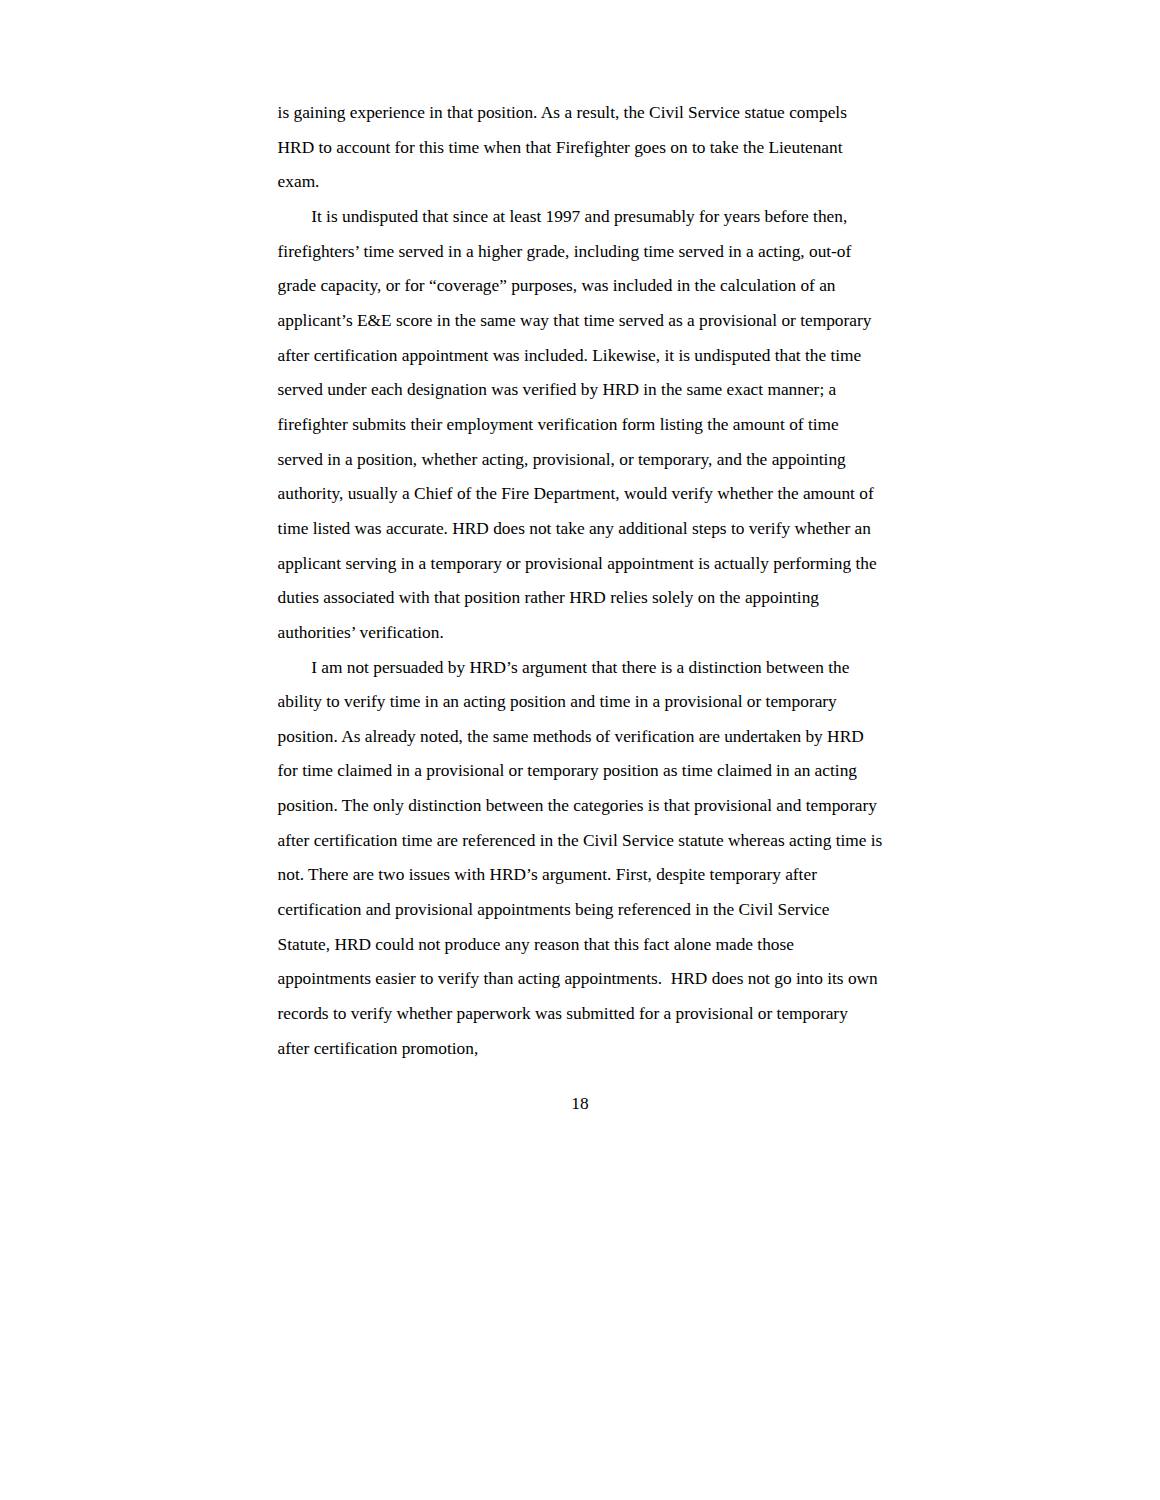is gaining experience in that position. As a result, the Civil Service statue compels HRD to account for this time when that Firefighter goes on to take the Lieutenant exam.
It is undisputed that since at least 1997 and presumably for years before then, firefighters’ time served in a higher grade, including time served in a acting, out-of grade capacity, or for “coverage” purposes, was included in the calculation of an applicant’s E&E score in the same way that time served as a provisional or temporary after certification appointment was included. Likewise, it is undisputed that the time served under each designation was verified by HRD in the same exact manner; a firefighter submits their employment verification form listing the amount of time served in a position, whether acting, provisional, or temporary, and the appointing authority, usually a Chief of the Fire Department, would verify whether the amount of time listed was accurate. HRD does not take any additional steps to verify whether an applicant serving in a temporary or provisional appointment is actually performing the duties associated with that position rather HRD relies solely on the appointing authorities’ verification.
I am not persuaded by HRD’s argument that there is a distinction between the ability to verify time in an acting position and time in a provisional or temporary position. As already noted, the same methods of verification are undertaken by HRD for time claimed in a provisional or temporary position as time claimed in an acting position. The only distinction between the categories is that provisional and temporary after certification time are referenced in the Civil Service statute whereas acting time is not. There are two issues with HRD’s argument. First, despite temporary after certification and provisional appointments being referenced in the Civil Service Statute, HRD could not produce any reason that this fact alone made those appointments easier to verify than acting appointments. HRD does not go into its own records to verify whether paperwork was submitted for a provisional or temporary after certification promotion,
18